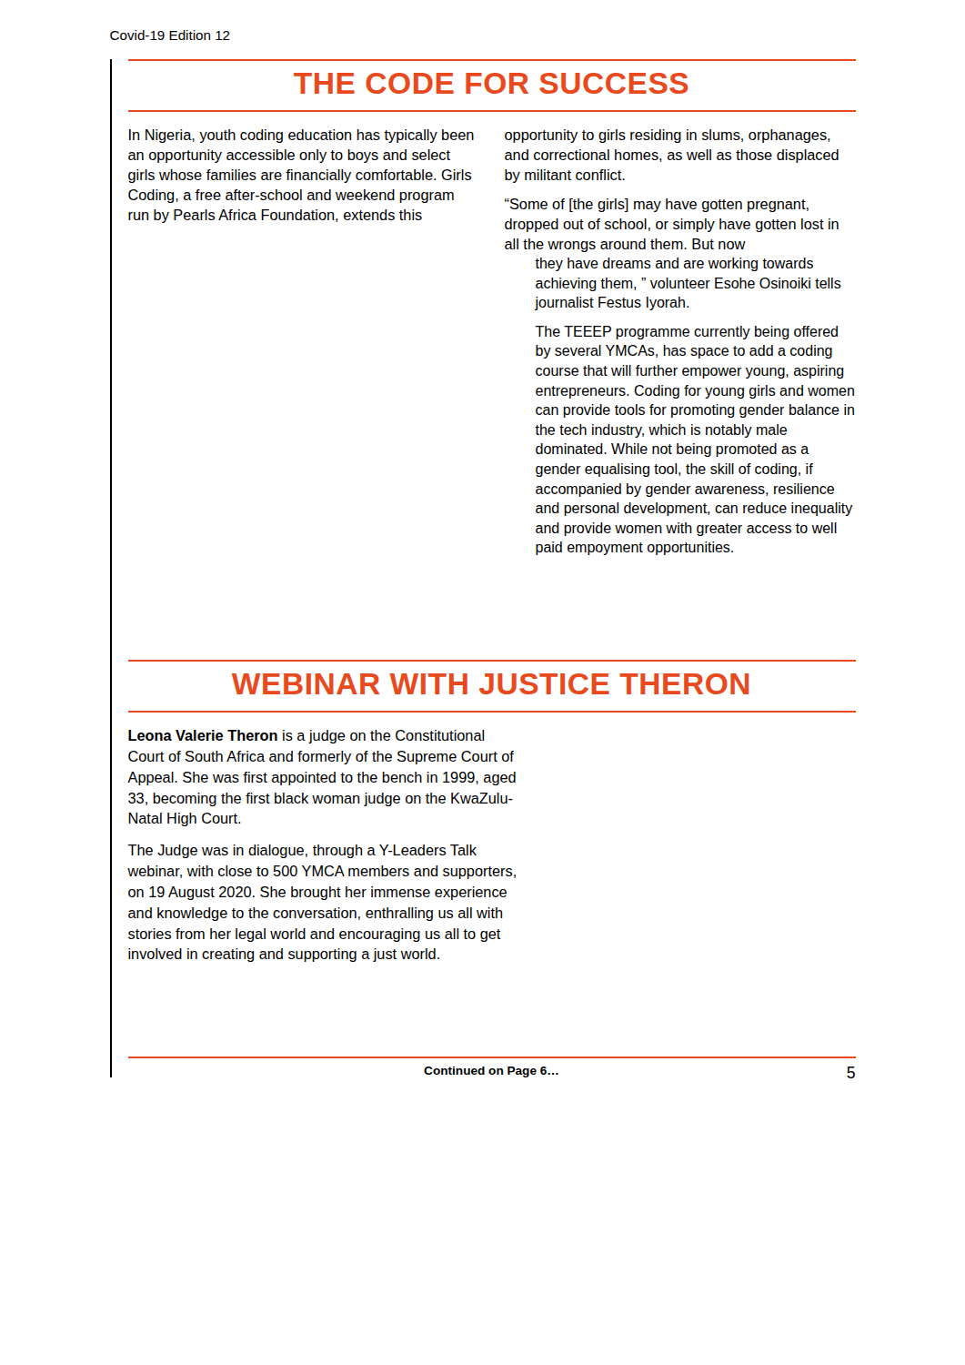Covid-19 Edition 12
THE CODE FOR SUCCESS
In Nigeria, youth coding education has typically been an opportunity accessible only to boys and select girls whose families are financially comfortable. Girls Coding, a free after-school and weekend program run by Pearls Africa Foundation, extends this
opportunity to girls residing in slums, orphanages, and correctional homes, as well as those displaced by militant conflict.
“Some of [the girls] may have gotten pregnant, dropped out of school, or simply have gotten lost in all the wrongs around them. But now
they have dreams and are working towards achieving them, ” volunteer Esohe Osinoiki tells journalist Festus Iyorah.
The TEEEP programme currently being offered by several YMCAs, has space to add a coding course that will further empower young, aspiring entrepreneurs. Coding for young girls and women can provide tools for promoting gender balance in the tech industry, which is notably male dominated. While not being promoted as a gender equalising tool, the skill of coding, if accompanied by gender awareness, resilience and personal development, can reduce inequality and provide women with greater access to well paid empoyment opportunities.
WEBINAR WITH JUSTICE THERON
Leona Valerie Theron is a judge on the Constitutional Court of South Africa and formerly of the Supreme Court of Appeal. She was first appointed to the bench in 1999, aged 33, becoming the first black woman judge on the KwaZulu-Natal High Court.
The Judge was in dialogue, through a Y-Leaders Talk webinar, with close to 500 YMCA members and supporters, on 19 August 2020. She brought her immense experience and knowledge to the conversation, enthralling us all with stories from her legal world and encouraging us all to get involved in creating and supporting a just world.
Continued on Page 6…
5